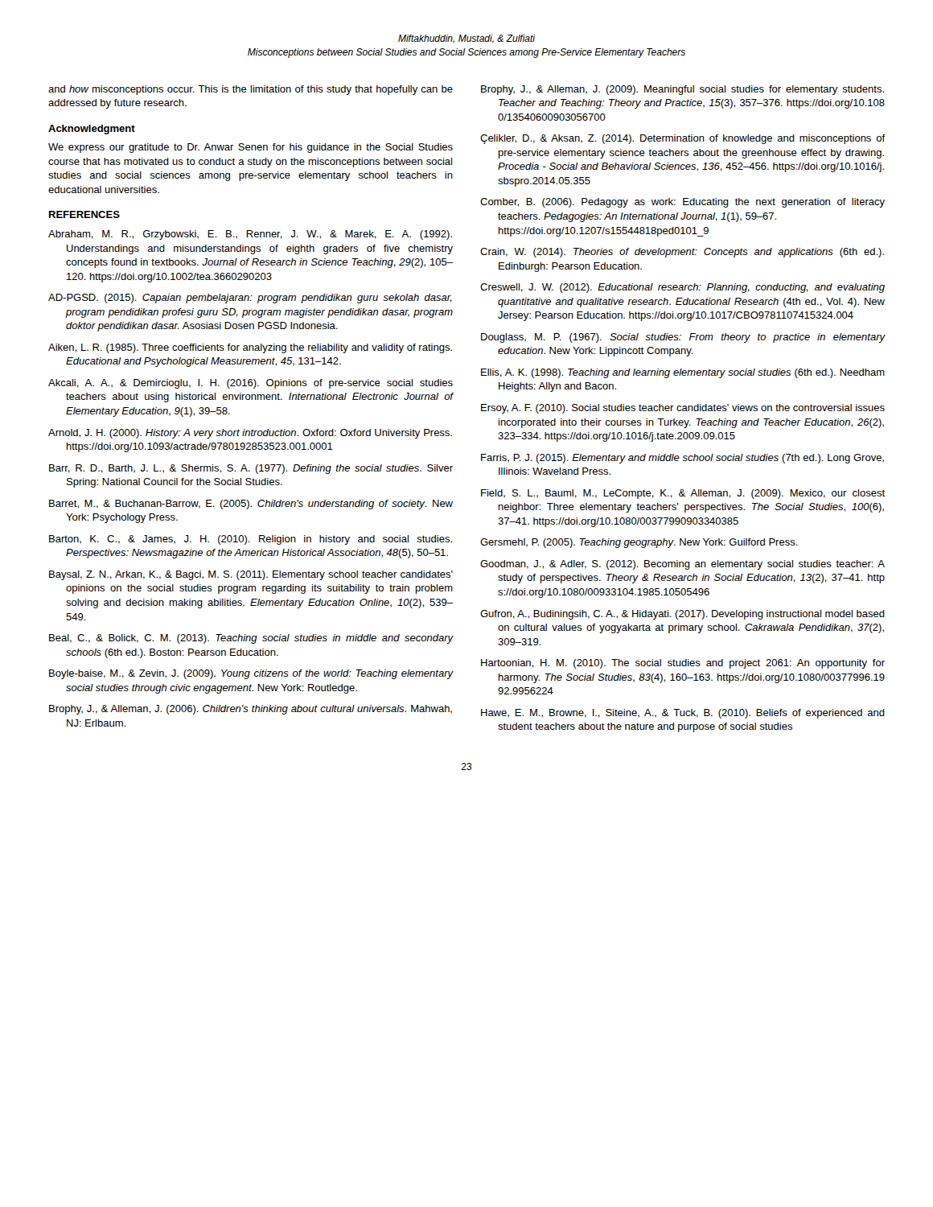Miftakhuddin, Mustadi, & Zulfiati
Misconceptions between Social Studies and Social Sciences among Pre-Service Elementary Teachers
and how misconceptions occur. This is the limitation of this study that hopefully can be addressed by future research.
Acknowledgment
We express our gratitude to Dr. Anwar Senen for his guidance in the Social Studies course that has motivated us to conduct a study on the misconceptions between social studies and social sciences among pre-service elementary school teachers in educational universities.
REFERENCES
Abraham, M. R., Grzybowski, E. B., Renner, J. W., & Marek, E. A. (1992). Understandings and misunderstandings of eighth graders of five chemistry concepts found in textbooks. Journal of Research in Science Teaching, 29(2), 105–120. https://doi.org/10.1002/tea.3660290203
AD-PGSD. (2015). Capaian pembelajaran: program pendidikan guru sekolah dasar, program pendidikan profesi guru SD, program magister pendidikan dasar, program doktor pendidikan dasar. Asosiasi Dosen PGSD Indonesia.
Aiken, L. R. (1985). Three coefficients for analyzing the reliability and validity of ratings. Educational and Psychological Measurement, 45, 131–142.
Akcali, A. A., & Demircioglu, I. H. (2016). Opinions of pre-service social studies teachers about using historical environment. International Electronic Journal of Elementary Education, 9(1), 39–58.
Arnold, J. H. (2000). History: A very short introduction. Oxford: Oxford University Press. https://doi.org/10.1093/actrade/9780192853523.001.0001
Barr, R. D., Barth, J. L., & Shermis, S. A. (1977). Defining the social studies. Silver Spring: National Council for the Social Studies.
Barret, M., & Buchanan-Barrow, E. (2005). Children's understanding of society. New York: Psychology Press.
Barton, K. C., & James, J. H. (2010). Religion in history and social studies. Perspectives: Newsmagazine of the American Historical Association, 48(5), 50–51.
Baysal, Z. N., Arkan, K., & Bagci, M. S. (2011). Elementary school teacher candidates' opinions on the social studies program regarding its suitability to train problem solving and decision making abilities. Elementary Education Online, 10(2), 539–549.
Beal, C., & Bolick, C. M. (2013). Teaching social studies in middle and secondary schools (6th ed.). Boston: Pearson Education.
Boyle-baise, M., & Zevin, J. (2009). Young citizens of the world: Teaching elementary social studies through civic engagement. New York: Routledge.
Brophy, J., & Alleman, J. (2006). Children's thinking about cultural universals. Mahwah, NJ: Erlbaum.
Brophy, J., & Alleman, J. (2009). Meaningful social studies for elementary students. Teacher and Teaching: Theory and Practice, 15(3), 357–376. https://doi.org/10.1080/13540600903056700
Çelikler, D., & Aksan, Z. (2014). Determination of knowledge and misconceptions of pre-service elementary science teachers about the greenhouse effect by drawing. Procedia - Social and Behavioral Sciences, 136, 452–456. https://doi.org/10.1016/j.sbspro.2014.05.355
Comber, B. (2006). Pedagogy as work: Educating the next generation of literacy teachers. Pedagogies: An International Journal, 1(1), 59–67.
https://doi.org/10.1207/s15544818ped0101_9
Crain, W. (2014). Theories of development: Concepts and applications (6th ed.). Edinburgh: Pearson Education.
Creswell, J. W. (2012). Educational research: Planning, conducting, and evaluating quantitative and qualitative research. Educational Research (4th ed., Vol. 4). New Jersey: Pearson Education. https://doi.org/10.1017/CBO9781107415324.004
Douglass, M. P. (1967). Social studies: From theory to practice in elementary education. New York: Lippincott Company.
Ellis, A. K. (1998). Teaching and learning elementary social studies (6th ed.). Needham Heights: Allyn and Bacon.
Ersoy, A. F. (2010). Social studies teacher candidates' views on the controversial issues incorporated into their courses in Turkey. Teaching and Teacher Education, 26(2), 323–334. https://doi.org/10.1016/j.tate.2009.09.015
Farris, P. J. (2015). Elementary and middle school social studies (7th ed.). Long Grove, Illinois: Waveland Press.
Field, S. L., Bauml, M., LeCompte, K., & Alleman, J. (2009). Mexico, our closest neighbor: Three elementary teachers' perspectives. The Social Studies, 100(6), 37–41. https://doi.org/10.1080/00377990903340385
Gersmehl, P. (2005). Teaching geography. New York: Guilford Press.
Goodman, J., & Adler, S. (2012). Becoming an elementary social studies teacher: A study of perspectives. Theory & Research in Social Education, 13(2), 37–41. https://doi.org/10.1080/00933104.1985.10505496
Gufron, A., Budiningsih, C. A., & Hidayati. (2017). Developing instructional model based on cultural values of yogyakarta at primary school. Cakrawala Pendidikan, 37(2), 309–319.
Hartoonian, H. M. (2010). The social studies and project 2061: An opportunity for harmony. The Social Studies, 83(4), 160–163. https://doi.org/10.1080/00377996.1992.9956224
Hawe, E. M., Browne, I., Siteine, A., & Tuck, B. (2010). Beliefs of experienced and student teachers about the nature and purpose of social studies
23